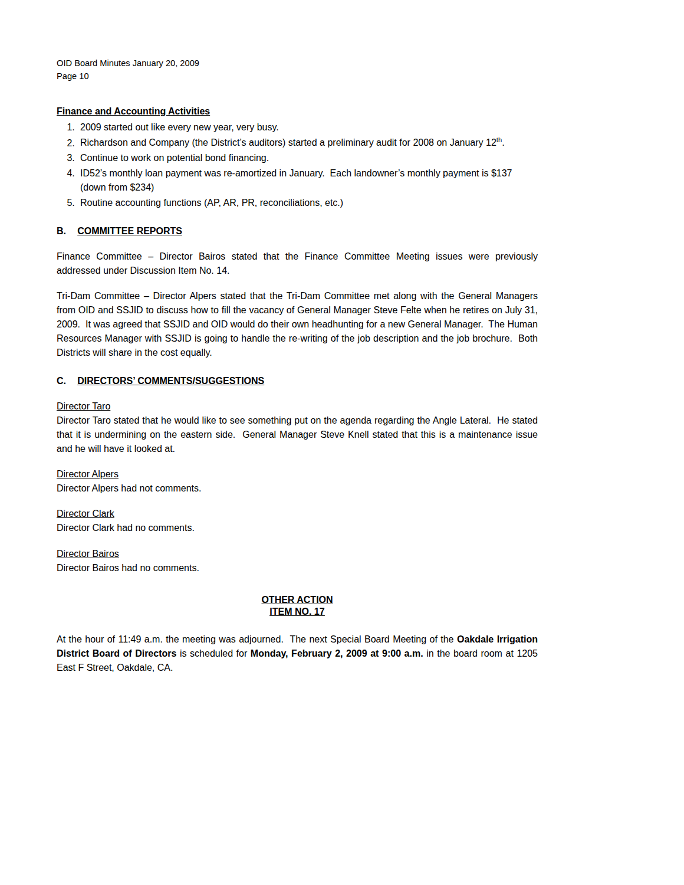OID Board Minutes January 20, 2009
Page 10
Finance and Accounting Activities
2009 started out like every new year, very busy.
Richardson and Company (the District’s auditors) started a preliminary audit for 2008 on January 12th.
Continue to work on potential bond financing.
ID52’s monthly loan payment was re-amortized in January. Each landowner’s monthly payment is $137 (down from $234)
Routine accounting functions (AP, AR, PR, reconciliations, etc.)
B. COMMITTEE REPORTS
Finance Committee – Director Bairos stated that the Finance Committee Meeting issues were previously addressed under Discussion Item No. 14.
Tri-Dam Committee – Director Alpers stated that the Tri-Dam Committee met along with the General Managers from OID and SSJID to discuss how to fill the vacancy of General Manager Steve Felte when he retires on July 31, 2009. It was agreed that SSJID and OID would do their own headhunting for a new General Manager. The Human Resources Manager with SSJID is going to handle the re-writing of the job description and the job brochure. Both Districts will share in the cost equally.
C. DIRECTORS’ COMMENTS/SUGGESTIONS
Director Taro
Director Taro stated that he would like to see something put on the agenda regarding the Angle Lateral. He stated that it is undermining on the eastern side. General Manager Steve Knell stated that this is a maintenance issue and he will have it looked at.
Director Alpers
Director Alpers had not comments.
Director Clark
Director Clark had no comments.
Director Bairos
Director Bairos had no comments.
OTHER ACTION
ITEM NO. 17
At the hour of 11:49 a.m. the meeting was adjourned. The next Special Board Meeting of the Oakdale Irrigation District Board of Directors is scheduled for Monday, February 2, 2009 at 9:00 a.m. in the board room at 1205 East F Street, Oakdale, CA.